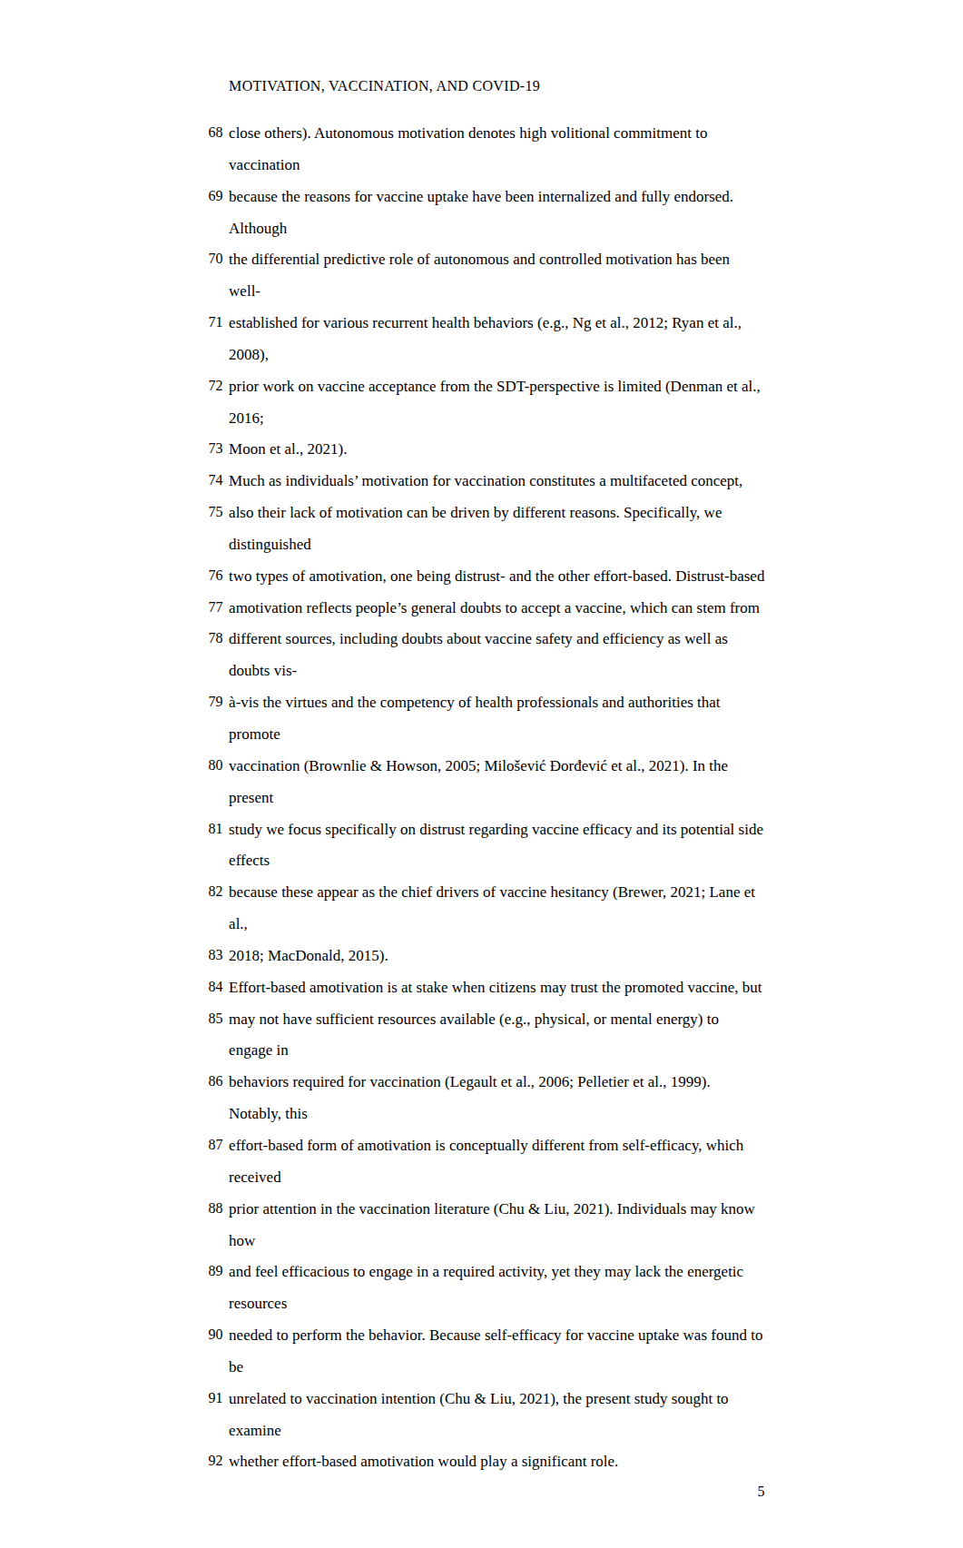MOTIVATION, VACCINATION, AND COVID-19
close others). Autonomous motivation denotes high volitional commitment to vaccination
because the reasons for vaccine uptake have been internalized and fully endorsed. Although
the differential predictive role of autonomous and controlled motivation has been well-
established for various recurrent health behaviors (e.g., Ng et al., 2012; Ryan et al., 2008),
prior work on vaccine acceptance from the SDT-perspective is limited (Denman et al., 2016;
Moon et al., 2021).
Much as individuals’ motivation for vaccination constitutes a multifaceted concept,
also their lack of motivation can be driven by different reasons. Specifically, we distinguished
two types of amotivation, one being distrust- and the other effort-based. Distrust-based
amotivation reflects people’s general doubts to accept a vaccine, which can stem from
different sources, including doubts about vaccine safety and efficiency as well as doubts vis-
à-vis the virtues and the competency of health professionals and authorities that promote
vaccination (Brownlie & Howson, 2005; Milošević Đorđević et al., 2021). In the present
study we focus specifically on distrust regarding vaccine efficacy and its potential side effects
because these appear as the chief drivers of vaccine hesitancy (Brewer, 2021; Lane et al.,
2018; MacDonald, 2015).
Effort-based amotivation is at stake when citizens may trust the promoted vaccine, but
may not have sufficient resources available (e.g., physical, or mental energy) to engage in
behaviors required for vaccination (Legault et al., 2006; Pelletier et al., 1999). Notably, this
effort-based form of amotivation is conceptually different from self-efficacy, which received
prior attention in the vaccination literature (Chu & Liu, 2021). Individuals may know how
and feel efficacious to engage in a required activity, yet they may lack the energetic resources
needed to perform the behavior. Because self-efficacy for vaccine uptake was found to be
unrelated to vaccination intention (Chu & Liu, 2021), the present study sought to examine
whether effort-based amotivation would play a significant role.
5